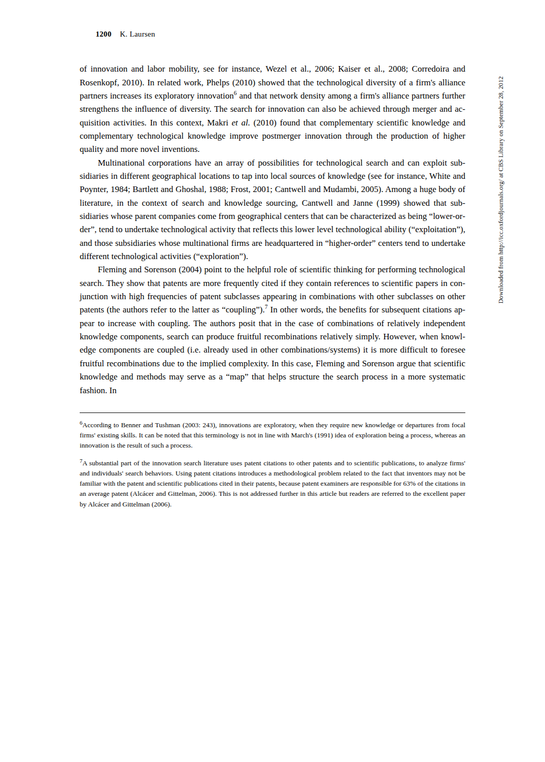Downloaded from http://icc.oxfordjournals.org/ at CBS Library on September 28, 2012
1200 K. Laursen
of innovation and labor mobility, see for instance, Wezel et al., 2006; Kaiser et al., 2008; Corredoira and Rosenkopf, 2010). In related work, Phelps (2010) showed that the technological diversity of a firm's alliance partners increases its exploratory innovation6 and that network density among a firm's alliance partners further strengthens the influence of diversity. The search for innovation can also be achieved through merger and acquisition activities. In this context, Makri et al. (2010) found that complementary scientific knowledge and complementary technological knowledge improve postmerger innovation through the production of higher quality and more novel inventions.
Multinational corporations have an array of possibilities for technological search and can exploit subsidiaries in different geographical locations to tap into local sources of knowledge (see for instance, White and Poynter, 1984; Bartlett and Ghoshal, 1988; Frost, 2001; Cantwell and Mudambi, 2005). Among a huge body of literature, in the context of search and knowledge sourcing, Cantwell and Janne (1999) showed that subsidiaries whose parent companies come from geographical centers that can be characterized as being “lower-order”, tend to undertake technological activity that reflects this lower level technological ability (“exploitation”), and those subsidiaries whose multinational firms are headquartered in “higher-order” centers tend to undertake different technological activities (“exploration”).
Fleming and Sorenson (2004) point to the helpful role of scientific thinking for performing technological search. They show that patents are more frequently cited if they contain references to scientific papers in conjunction with high frequencies of patent subclasses appearing in combinations with other subclasses on other patents (the authors refer to the latter as “coupling”).7 In other words, the benefits for subsequent citations appear to increase with coupling. The authors posit that in the case of combinations of relatively independent knowledge components, search can produce fruitful recombinations relatively simply. However, when knowledge components are coupled (i.e. already used in other combinations/systems) it is more difficult to foresee fruitful recombinations due to the implied complexity. In this case, Fleming and Sorenson argue that scientific knowledge and methods may serve as a “map” that helps structure the search process in a more systematic fashion. In
6According to Benner and Tushman (2003: 243), innovations are exploratory, when they require new knowledge or departures from focal firms' existing skills. It can be noted that this terminology is not in line with March's (1991) idea of exploration being a process, whereas an innovation is the result of such a process.
7A substantial part of the innovation search literature uses patent citations to other patents and to scientific publications, to analyze firms' and individuals' search behaviors. Using patent citations introduces a methodological problem related to the fact that inventors may not be familiar with the patent and scientific publications cited in their patents, because patent examiners are responsible for 63% of the citations in an average patent (Alcácer and Gittelman, 2006). This is not addressed further in this article but readers are referred to the excellent paper by Alcácer and Gittelman (2006).